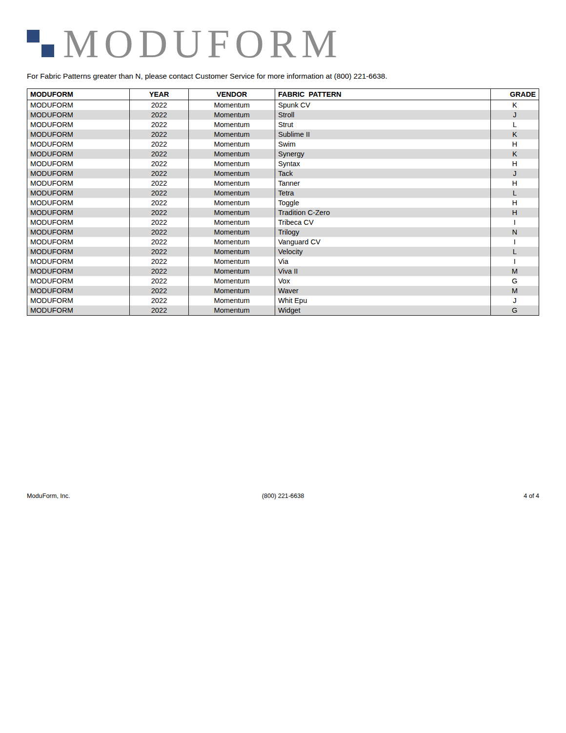MODUFORM
For Fabric Patterns greater than N, please contact Customer Service for more information at (800) 221-6638.
| MODUFORM | YEAR | VENDOR | FABRIC PATTERN | GRADE |
| --- | --- | --- | --- | --- |
| MODUFORM | 2022 | Momentum | Spunk CV | K |
| MODUFORM | 2022 | Momentum | Stroll | J |
| MODUFORM | 2022 | Momentum | Strut | L |
| MODUFORM | 2022 | Momentum | Sublime II | K |
| MODUFORM | 2022 | Momentum | Swim | H |
| MODUFORM | 2022 | Momentum | Synergy | K |
| MODUFORM | 2022 | Momentum | Syntax | H |
| MODUFORM | 2022 | Momentum | Tack | J |
| MODUFORM | 2022 | Momentum | Tanner | H |
| MODUFORM | 2022 | Momentum | Tetra | L |
| MODUFORM | 2022 | Momentum | Toggle | H |
| MODUFORM | 2022 | Momentum | Tradition C-Zero | H |
| MODUFORM | 2022 | Momentum | Tribeca CV | I |
| MODUFORM | 2022 | Momentum | Trilogy | N |
| MODUFORM | 2022 | Momentum | Vanguard CV | I |
| MODUFORM | 2022 | Momentum | Velocity | L |
| MODUFORM | 2022 | Momentum | Via | I |
| MODUFORM | 2022 | Momentum | Viva II | M |
| MODUFORM | 2022 | Momentum | Vox | G |
| MODUFORM | 2022 | Momentum | Waver | M |
| MODUFORM | 2022 | Momentum | Whit Epu | J |
| MODUFORM | 2022 | Momentum | Widget | G |
ModuForm, Inc.
(800) 221-6638
4 of 4